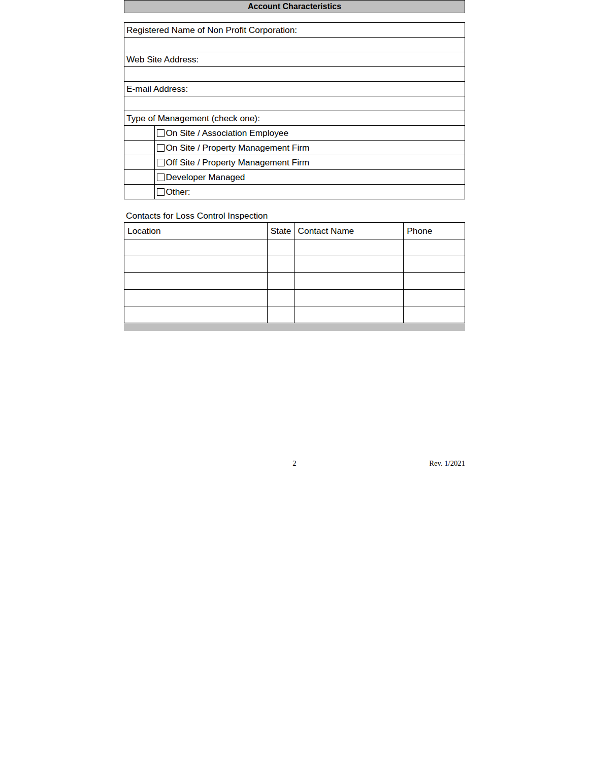Account Characteristics
| Registered Name of Non Profit Corporation: |
| Web Site Address: |
| E-mail Address: |
| Type of Management (check one): |
| | On Site / Association Employee |
| | On Site / Property Management Firm |
| | Off Site / Property Management Firm |
| | Developer Managed |
| | Other: |
Contacts for Loss Control Inspection
| Location | State | Contact Name | Phone |
| --- | --- | --- | --- |
2 Rev. 1/2021